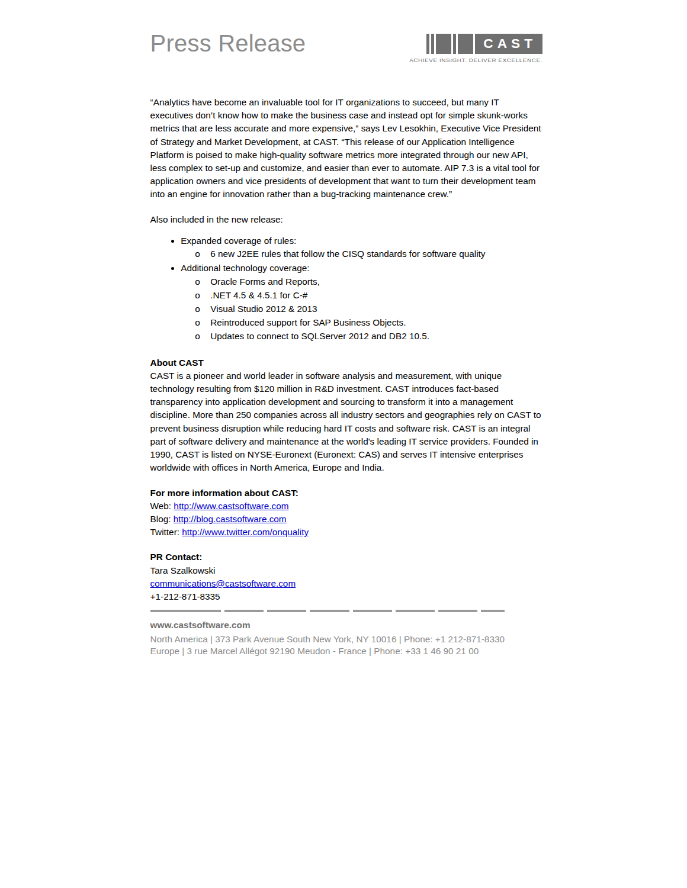Press Release
CAST
ACHIEVE INSIGHT. DELIVER EXCELLENCE.
“Analytics have become an invaluable tool for IT organizations to succeed, but many IT executives don’t know how to make the business case and instead opt for simple skunk-works metrics that are less accurate and more expensive,” says Lev Lesokhin, Executive Vice President of Strategy and Market Development, at CAST. “This release of our Application Intelligence Platform is poised to make high-quality software metrics more integrated through our new API, less complex to set-up and customize, and easier than ever to automate. AIP 7.3 is a vital tool for application owners and vice presidents of development that want to turn their development team into an engine for innovation rather than a bug-tracking maintenance crew.”
Also included in the new release:
Expanded coverage of rules:
6 new J2EE rules that follow the CISQ standards for software quality
Additional technology coverage:
Oracle Forms and Reports,
.NET 4.5 & 4.5.1 for C-#
Visual Studio 2012 & 2013
Reintroduced support for SAP Business Objects.
Updates to connect to SQLServer 2012 and DB2 10.5.
About CAST
CAST is a pioneer and world leader in software analysis and measurement, with unique technology resulting from $120 million in R&D investment. CAST introduces fact-based transparency into application development and sourcing to transform it into a management discipline. More than 250 companies across all industry sectors and geographies rely on CAST to prevent business disruption while reducing hard IT costs and software risk. CAST is an integral part of software delivery and maintenance at the world's leading IT service providers. Founded in 1990, CAST is listed on NYSE-Euronext (Euronext: CAS) and serves IT intensive enterprises worldwide with offices in North America, Europe and India.
For more information about CAST:
Web: http://www.castsoftware.com
Blog: http://blog.castsoftware.com
Twitter: http://www.twitter.com/onquality
PR Contact:
Tara Szalkowski
communications@castsoftware.com
+1-212-871-8335
www.castsoftware.com
North America | 373 Park Avenue South New York, NY 10016 | Phone: +1 212-871-8330
Europe | 3 rue Marcel Allégot 92190 Meudon - France | Phone: +33 1 46 90 21 00